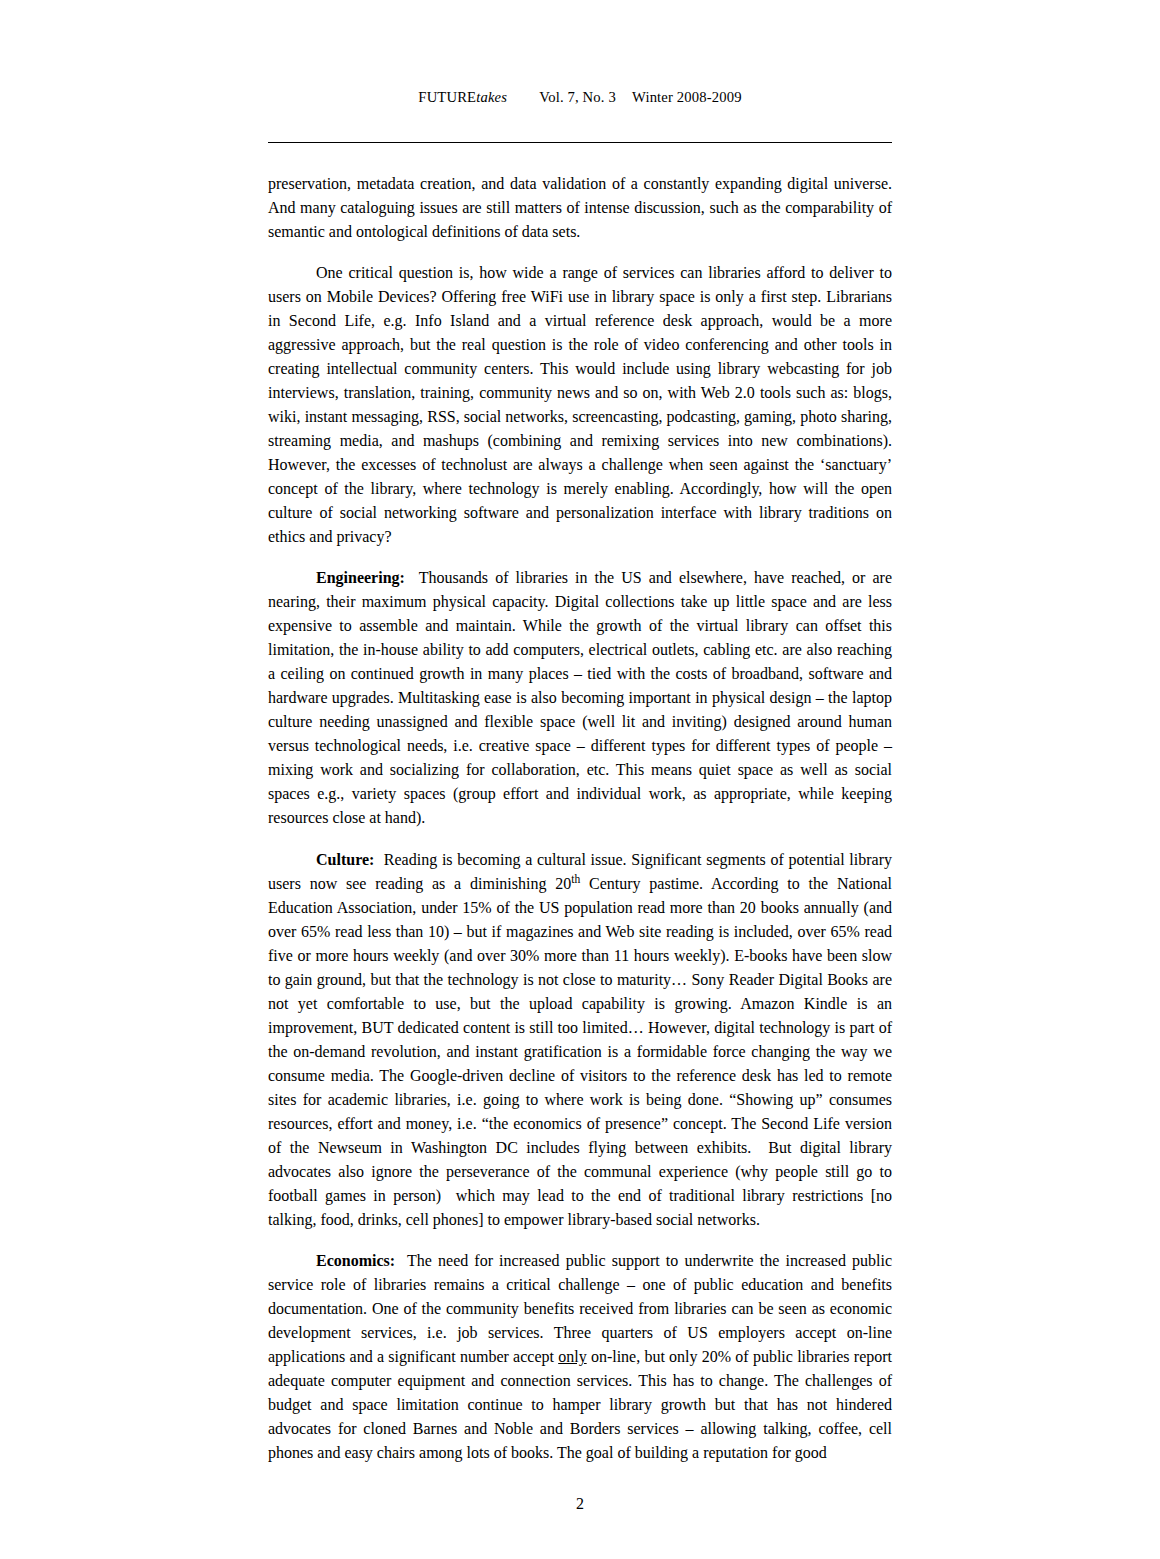FUTUREtakes Vol. 7, No. 3 Winter 2008-2009
preservation, metadata creation, and data validation of a constantly expanding digital universe. And many cataloguing issues are still matters of intense discussion, such as the comparability of semantic and ontological definitions of data sets.
One critical question is, how wide a range of services can libraries afford to deliver to users on Mobile Devices? Offering free WiFi use in library space is only a first step. Librarians in Second Life, e.g. Info Island and a virtual reference desk approach, would be a more aggressive approach, but the real question is the role of video conferencing and other tools in creating intellectual community centers. This would include using library webcasting for job interviews, translation, training, community news and so on, with Web 2.0 tools such as: blogs, wiki, instant messaging, RSS, social networks, screencasting, podcasting, gaming, photo sharing, streaming media, and mashups (combining and remixing services into new combinations). However, the excesses of technolust are always a challenge when seen against the ‘sanctuary’ concept of the library, where technology is merely enabling. Accordingly, how will the open culture of social networking software and personalization interface with library traditions on ethics and privacy?
Engineering: Thousands of libraries in the US and elsewhere, have reached, or are nearing, their maximum physical capacity. Digital collections take up little space and are less expensive to assemble and maintain. While the growth of the virtual library can offset this limitation, the in-house ability to add computers, electrical outlets, cabling etc. are also reaching a ceiling on continued growth in many places – tied with the costs of broadband, software and hardware upgrades. Multitasking ease is also becoming important in physical design – the laptop culture needing unassigned and flexible space (well lit and inviting) designed around human versus technological needs, i.e. creative space – different types for different types of people – mixing work and socializing for collaboration, etc. This means quiet space as well as social spaces e.g., variety spaces (group effort and individual work, as appropriate, while keeping resources close at hand).
Culture: Reading is becoming a cultural issue. Significant segments of potential library users now see reading as a diminishing 20th Century pastime. According to the National Education Association, under 15% of the US population read more than 20 books annually (and over 65% read less than 10) – but if magazines and Web site reading is included, over 65% read five or more hours weekly (and over 30% more than 11 hours weekly). E-books have been slow to gain ground, but that the technology is not close to maturity… Sony Reader Digital Books are not yet comfortable to use, but the upload capability is growing. Amazon Kindle is an improvement, BUT dedicated content is still too limited… However, digital technology is part of the on-demand revolution, and instant gratification is a formidable force changing the way we consume media. The Google-driven decline of visitors to the reference desk has led to remote sites for academic libraries, i.e. going to where work is being done. “Showing up” consumes resources, effort and money, i.e. “the economics of presence” concept. The Second Life version of the Newseum in Washington DC includes flying between exhibits. But digital library advocates also ignore the perseverance of the communal experience (why people still go to football games in person) which may lead to the end of traditional library restrictions [no talking, food, drinks, cell phones] to empower library-based social networks.
Economics: The need for increased public support to underwrite the increased public service role of libraries remains a critical challenge – one of public education and benefits documentation. One of the community benefits received from libraries can be seen as economic development services, i.e. job services. Three quarters of US employers accept on-line applications and a significant number accept only on-line, but only 20% of public libraries report adequate computer equipment and connection services. This has to change. The challenges of budget and space limitation continue to hamper library growth but that has not hindered advocates for cloned Barnes and Noble and Borders services – allowing talking, coffee, cell phones and easy chairs among lots of books. The goal of building a reputation for good
2